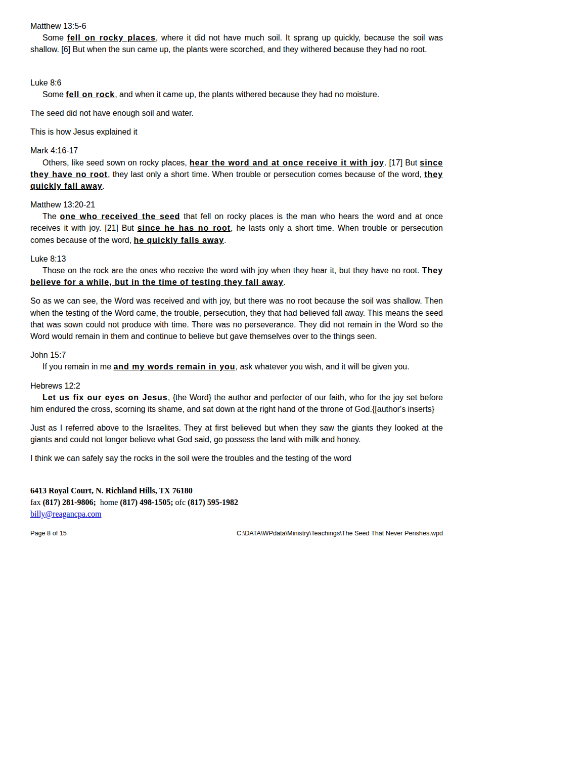Matthew 13:5-6
Some fell on rocky places, where it did not have much soil. It sprang up quickly, because the soil was shallow. [6] But when the sun came up, the plants were scorched, and they withered because they had no root.
Luke 8:6
Some fell on rock, and when it came up, the plants withered because they had no moisture.
The seed did not have enough soil and water.
This is how Jesus explained it
Mark 4:16-17
Others, like seed sown on rocky places, hear the word and at once receive it with joy. [17] But since they have no root, they last only a short time. When trouble or persecution comes because of the word, they quickly fall away.
Matthew 13:20-21
The one who received the seed that fell on rocky places is the man who hears the word and at once receives it with joy. [21] But since he has no root, he lasts only a short time. When trouble or persecution comes because of the word, he quickly falls away.
Luke 8:13
Those on the rock are the ones who receive the word with joy when they hear it, but they have no root. They believe for a while, but in the time of testing they fall away.
So as we can see, the Word was received and with joy, but there was no root because the soil was shallow. Then when the testing of the Word came, the trouble, persecution, they that had believed fall away. This means the seed that was sown could not produce with time. There was no perseverance. They did not remain in the Word so the Word would remain in them and continue to believe but gave themselves over to the things seen.
John 15:7
If you remain in me and my words remain in you, ask whatever you wish, and it will be given you.
Hebrews 12:2
Let us fix our eyes on Jesus, {the Word} the author and perfecter of our faith, who for the joy set before him endured the cross, scorning its shame, and sat down at the right hand of the throne of God.{[author's inserts}
Just as I referred above to the Israelites. They at first believed but when they saw the giants they looked at the giants and could not longer believe what God said, go possess the land with milk and honey.
I think we can safely say the rocks in the soil were the troubles and the testing of the word
6413 Royal Court, N. Richland Hills, TX 76180
fax (817) 281-9806; home (817) 498-1505; ofc (817) 595-1982
billy@reagancpa.com
Page 8 of 15 C:\DATA\WPdata\Ministry\Teachings\The Seed That Never Perishes.wpd